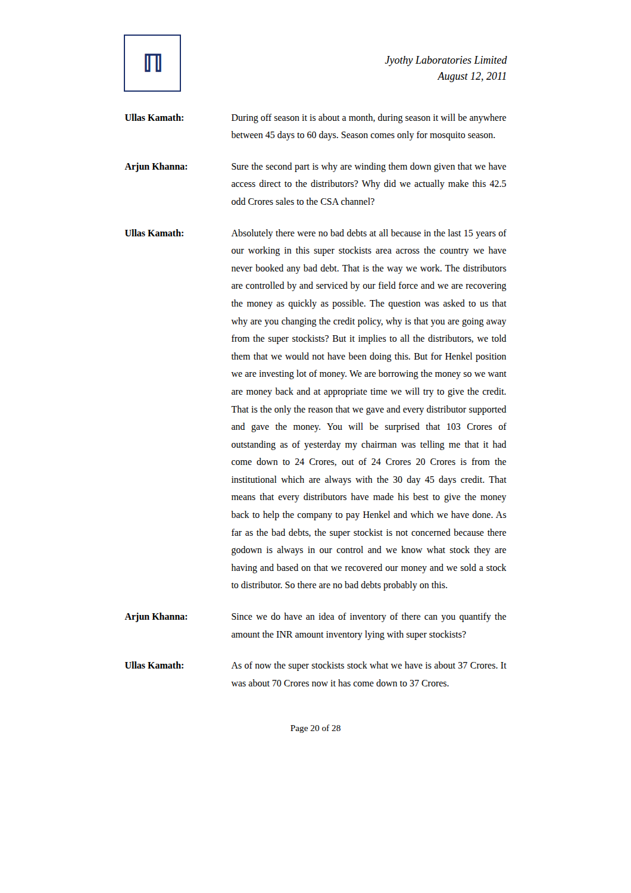ℿ
Jyothy Laboratories Limited
August 12, 2011
| Ullas Kamath: | During off season it is about a month, during season it will be anywhere between 45 days to 60 days. Season comes only for mosquito season. |
| Arjun Khanna: | Sure the second part is why are winding them down given that we have access direct to the distributors? Why did we actually make this 42.5 odd Crores sales to the CSA channel? |
| Ullas Kamath: | Absolutely there were no bad debts at all because in the last 15 years of our working in this super stockists area across the country we have never booked any bad debt. That is the way we work. The distributors are controlled by and serviced by our field force and we are recovering the money as quickly as possible. The question was asked to us that why are you changing the credit policy, why is that you are going away from the super stockists? But it implies to all the distributors, we told them that we would not have been doing this. But for Henkel position we are investing lot of money. We are borrowing the money so we want are money back and at appropriate time we will try to give the credit. That is the only the reason that we gave and every distributor supported and gave the money. You will be surprised that 103 Crores of outstanding as of yesterday my chairman was telling me that it had come down to 24 Crores, out of 24 Crores 20 Crores is from the institutional which are always with the 30 day 45 days credit. That means that every distributors have made his best to give the money back to help the company to pay Henkel and which we have done. As far as the bad debts, the super stockist is not concerned because there godown is always in our control and we know what stock they are having and based on that we recovered our money and we sold a stock to distributor. So there are no bad debts probably on this. |
| Arjun Khanna: | Since we do have an idea of inventory of there can you quantify the amount the INR amount inventory lying with super stockists? |
| Ullas Kamath: | As of now the super stockists stock what we have is about 37 Crores. It was about 70 Crores now it has come down to 37 Crores. |
Page 20 of 28